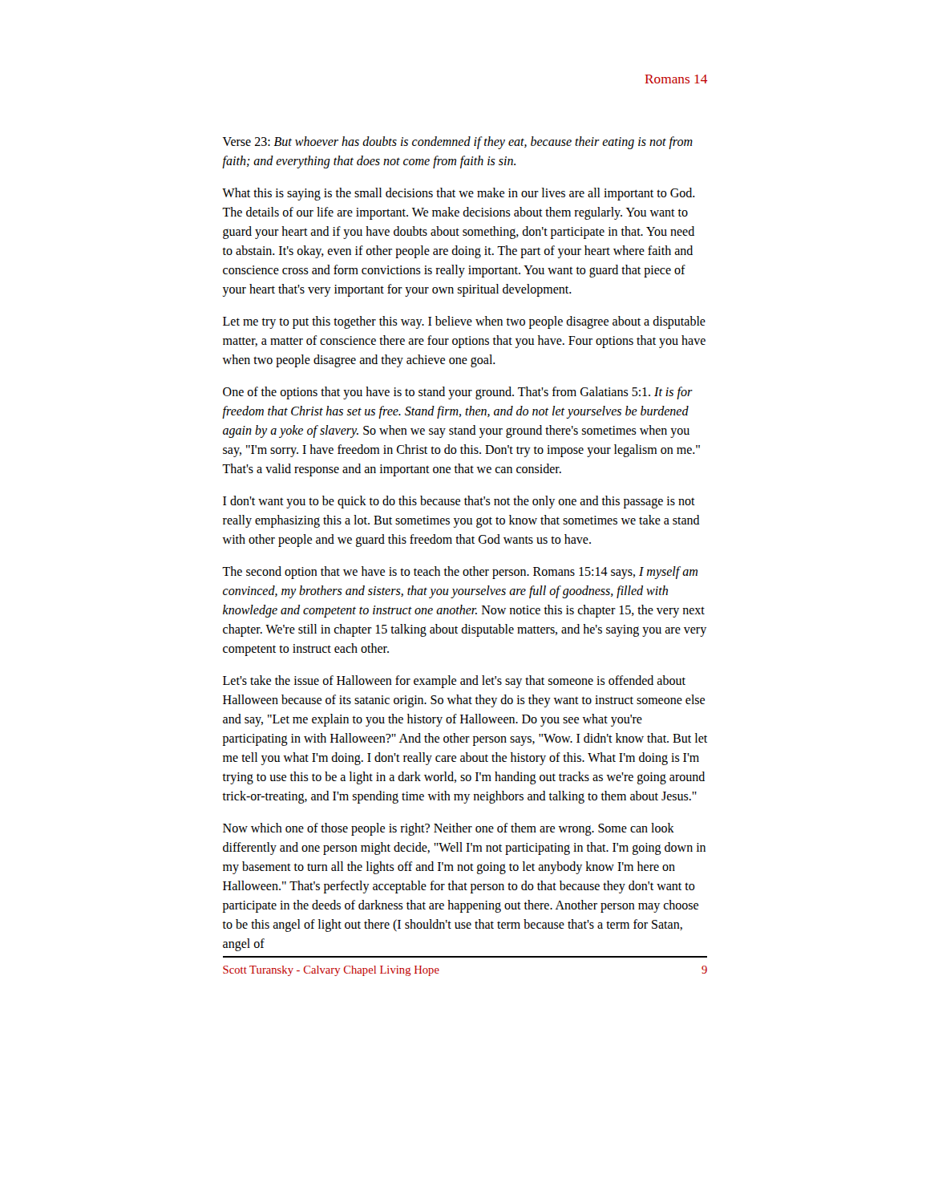Romans 14
Verse 23: But whoever has doubts is condemned if they eat, because their eating is not from faith; and everything that does not come from faith is sin.
What this is saying is the small decisions that we make in our lives are all important to God. The details of our life are important. We make decisions about them regularly. You want to guard your heart and if you have doubts about something, don't participate in that. You need to abstain. It's okay, even if other people are doing it. The part of your heart where faith and conscience cross and form convictions is really important. You want to guard that piece of your heart that's very important for your own spiritual development.
Let me try to put this together this way. I believe when two people disagree about a disputable matter, a matter of conscience there are four options that you have. Four options that you have when two people disagree and they achieve one goal.
One of the options that you have is to stand your ground. That's from Galatians 5:1. It is for freedom that Christ has set us free. Stand firm, then, and do not let yourselves be burdened again by a yoke of slavery. So when we say stand your ground there's sometimes when you say, "I'm sorry. I have freedom in Christ to do this. Don't try to impose your legalism on me." That's a valid response and an important one that we can consider.
I don't want you to be quick to do this because that's not the only one and this passage is not really emphasizing this a lot. But sometimes you got to know that sometimes we take a stand with other people and we guard this freedom that God wants us to have.
The second option that we have is to teach the other person. Romans 15:14 says, I myself am convinced, my brothers and sisters, that you yourselves are full of goodness, filled with knowledge and competent to instruct one another. Now notice this is chapter 15, the very next chapter. We're still in chapter 15 talking about disputable matters, and he's saying you are very competent to instruct each other.
Let's take the issue of Halloween for example and let's say that someone is offended about Halloween because of its satanic origin. So what they do is they want to instruct someone else and say, "Let me explain to you the history of Halloween. Do you see what you're participating in with Halloween?" And the other person says, "Wow. I didn't know that. But let me tell you what I'm doing. I don't really care about the history of this. What I'm doing is I'm trying to use this to be a light in a dark world, so I'm handing out tracks as we're going around trick-or-treating, and I'm spending time with my neighbors and talking to them about Jesus."
Now which one of those people is right? Neither one of them are wrong. Some can look differently and one person might decide, "Well I'm not participating in that. I'm going down in my basement to turn all the lights off and I'm not going to let anybody know I'm here on Halloween." That's perfectly acceptable for that person to do that because they don't want to participate in the deeds of darkness that are happening out there. Another person may choose to be this angel of light out there (I shouldn't use that term because that's a term for Satan, angel of
Scott Turansky - Calvary Chapel Living Hope 9